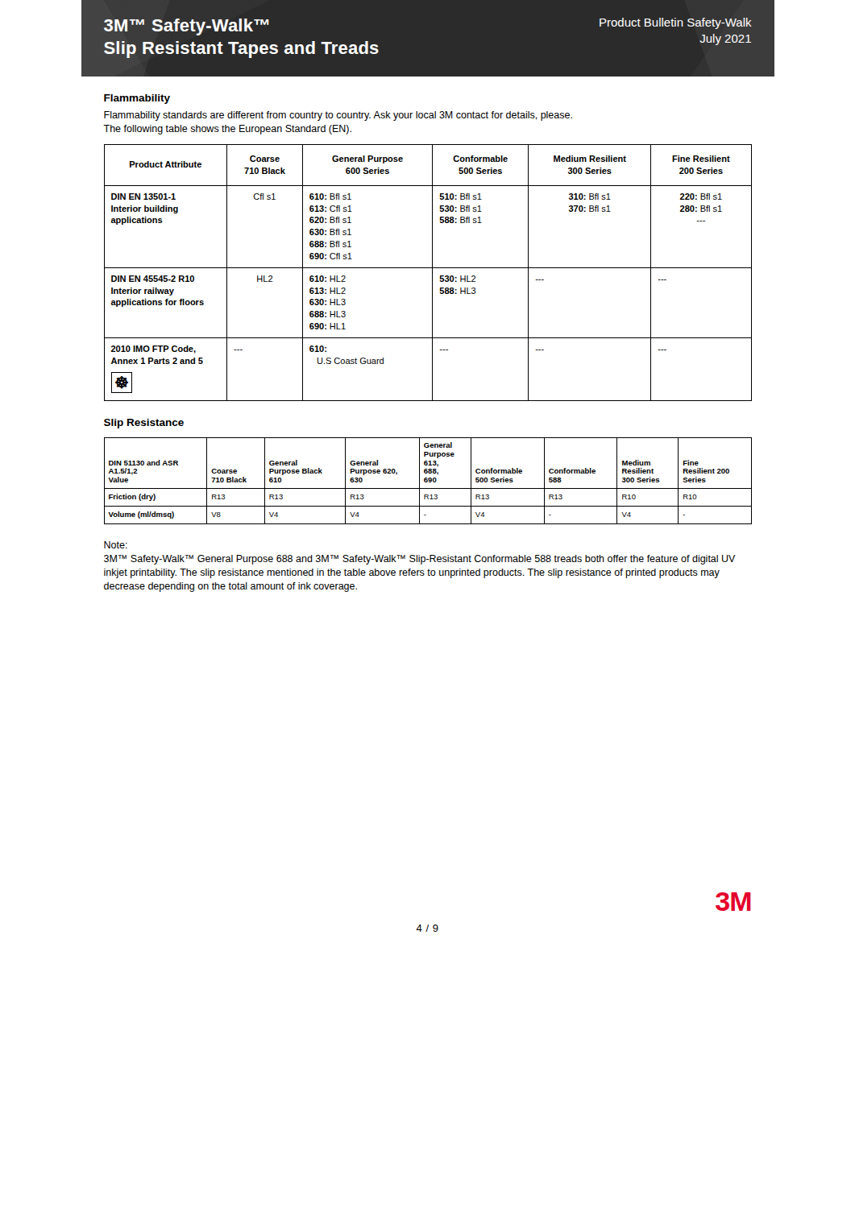3M™ Safety-Walk™
Slip Resistant Tapes and Treads
Product Bulletin Safety-Walk
July 2021
Flammability
Flammability standards are different from country to country. Ask your local 3M contact for details, please.
The following table shows the European Standard (EN).
| Product Attribute | Coarse 710 Black | General Purpose 600 Series | Conformable 500 Series | Medium Resilient 300 Series | Fine Resilient 200 Series |
| --- | --- | --- | --- | --- | --- |
| DIN EN 13501-1 Interior building applications | Cfl s1 | 610: Bfl s1 613: Cfl s1 620: Bfl s1 630: Bfl s1 688: Bfl s1 690: Cfl s1 | 510: Bfl s1 530: Bfl s1 588: Bfl s1 | 310: Bfl s1 370: Bfl s1 | 220: Bfl s1 280: Bfl s1 --- |
| DIN EN 45545-2 R10 Interior railway applications for floors | HL2 | 610: HL2 613: HL2 630: HL3 688: HL3 690: HL1 | 530: HL2 588: HL3 | --- | --- |
| 2010 IMO FTP Code, Annex 1 Parts 2 and 5 | --- | 610: U.S Coast Guard | --- | --- | --- |
Slip Resistance
| DIN 51130 and ASR A1.5/1,2 Value | Coarse 710 Black | General Purpose Black 610 | General Purpose 620, 630 | General Purpose 613, 688, 690 | Conformable 500 Series | Conformable 588 | Medium Resilient 300 Series | Fine Resilient 200 Series |
| --- | --- | --- | --- | --- | --- | --- | --- | --- |
| Friction (dry) | R13 | R13 | R13 | R13 | R13 | R13 | R10 | R10 |
| Volume (ml/dmsq) | V8 | V4 | V4 | - | V4 | - | V4 | - |
Note:
3M™ Safety-Walk™ General Purpose 688 and 3M™ Safety-Walk™ Slip-Resistant Conformable 588 treads both offer the feature of digital UV inkjet printability. The slip resistance mentioned in the table above refers to unprinted products. The slip resistance of printed products may decrease depending on the total amount of ink coverage.
4 / 9
3M